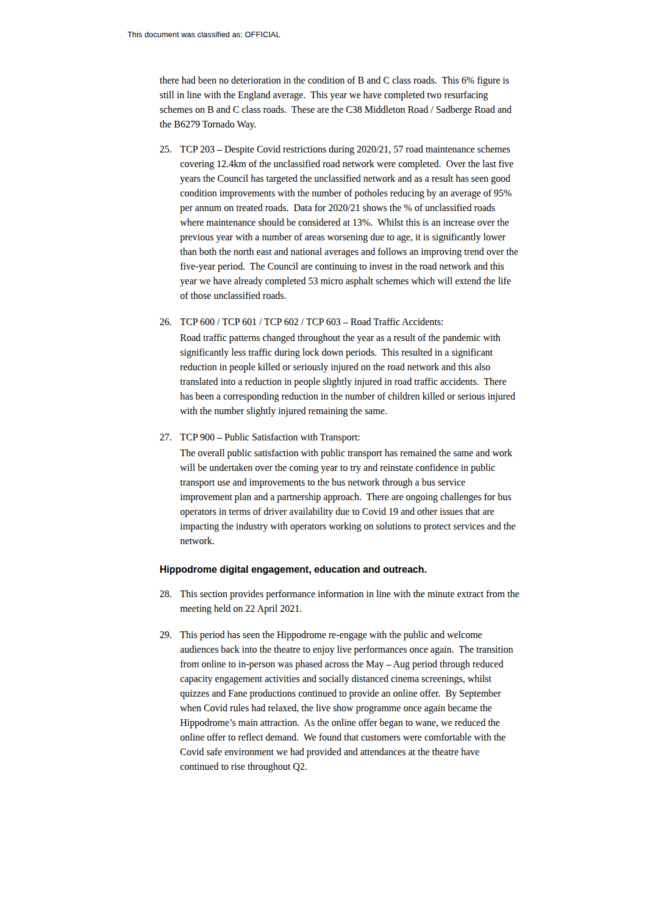This document was classified as: OFFICIAL
there had been no deterioration in the condition of B and C class roads. This 6% figure is still in line with the England average. This year we have completed two resurfacing schemes on B and C class roads. These are the C38 Middleton Road / Sadberge Road and the B6279 Tornado Way.
25.
TCP 203 – Despite Covid restrictions during 2020/21, 57 road maintenance schemes covering 12.4km of the unclassified road network were completed. Over the last five years the Council has targeted the unclassified network and as a result has seen good condition improvements with the number of potholes reducing by an average of 95% per annum on treated roads. Data for 2020/21 shows the % of unclassified roads where maintenance should be considered at 13%. Whilst this is an increase over the previous year with a number of areas worsening due to age, it is significantly lower than both the north east and national averages and follows an improving trend over the five-year period. The Council are continuing to invest in the road network and this year we have already completed 53 micro asphalt schemes which will extend the life of those unclassified roads.
26.
TCP 600 / TCP 601 / TCP 602 / TCP 603 – Road Traffic Accidents:
Road traffic patterns changed throughout the year as a result of the pandemic with significantly less traffic during lock down periods. This resulted in a significant reduction in people killed or seriously injured on the road network and this also translated into a reduction in people slightly injured in road traffic accidents. There has been a corresponding reduction in the number of children killed or serious injured with the number slightly injured remaining the same.
27.
TCP 900 – Public Satisfaction with Transport:
The overall public satisfaction with public transport has remained the same and work will be undertaken over the coming year to try and reinstate confidence in public transport use and improvements to the bus network through a bus service improvement plan and a partnership approach. There are ongoing challenges for bus operators in terms of driver availability due to Covid 19 and other issues that are impacting the industry with operators working on solutions to protect services and the network.
Hippodrome digital engagement, education and outreach.
28.
This section provides performance information in line with the minute extract from the meeting held on 22 April 2021.
29.
This period has seen the Hippodrome re-engage with the public and welcome audiences back into the theatre to enjoy live performances once again. The transition from online to in-person was phased across the May – Aug period through reduced capacity engagement activities and socially distanced cinema screenings, whilst quizzes and Fane productions continued to provide an online offer. By September when Covid rules had relaxed, the live show programme once again became the Hippodrome’s main attraction. As the online offer began to wane, we reduced the online offer to reflect demand. We found that customers were comfortable with the Covid safe environment we had provided and attendances at the theatre have continued to rise throughout Q2.